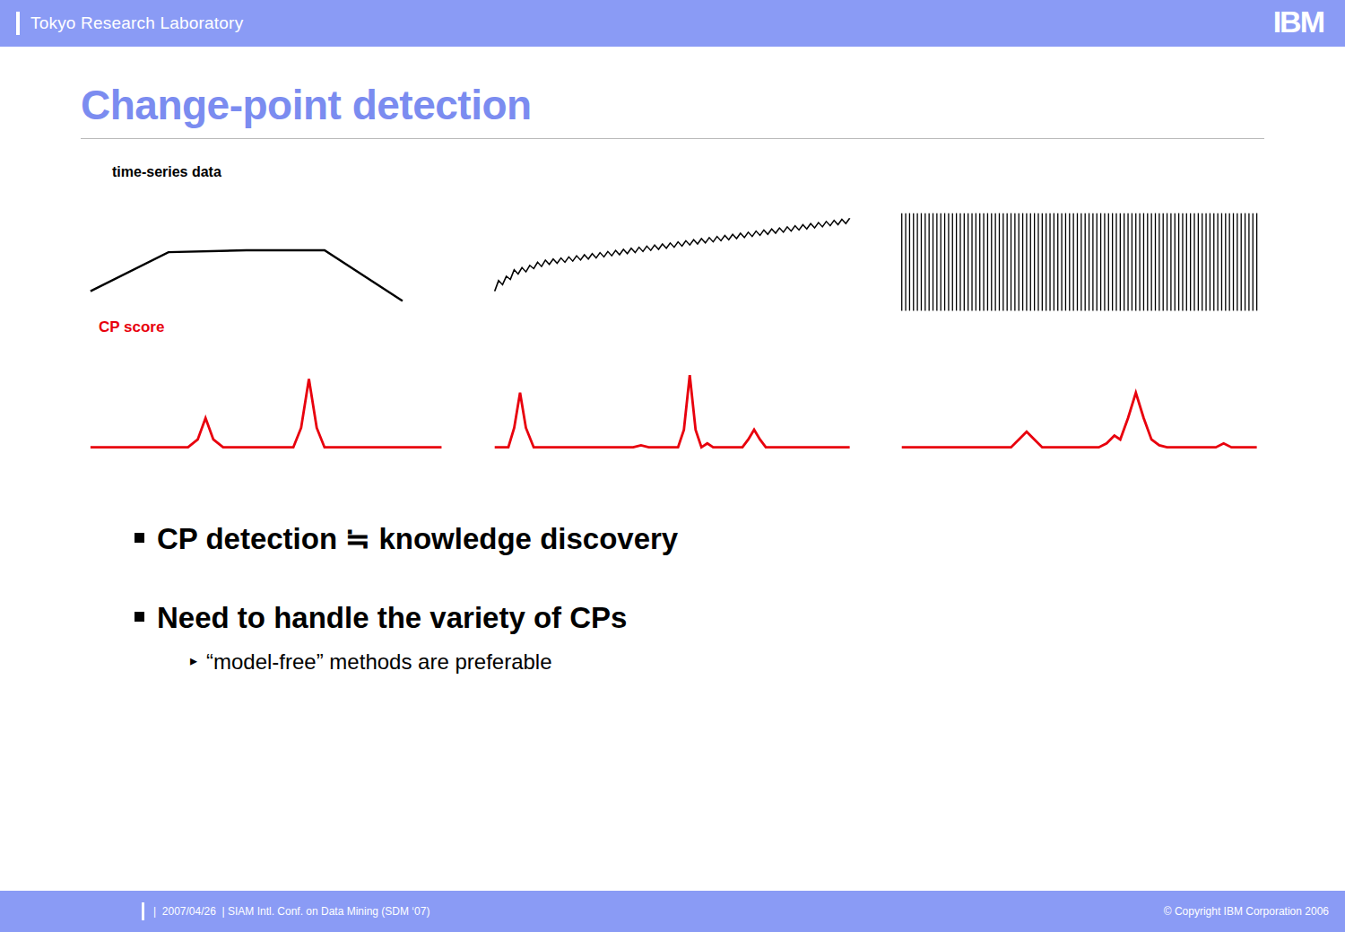Tokyo Research Laboratory
IBM
Change-point detection
time-series data
CP score
CP detection ≒ knowledge discovery
Need to handle the variety of CPs
▸
“model-free” methods are preferable
| 2007/04/26 | SIAM Intl. Conf. on Data Mining (SDM ‘07)
© Copyright IBM Corporation 2006